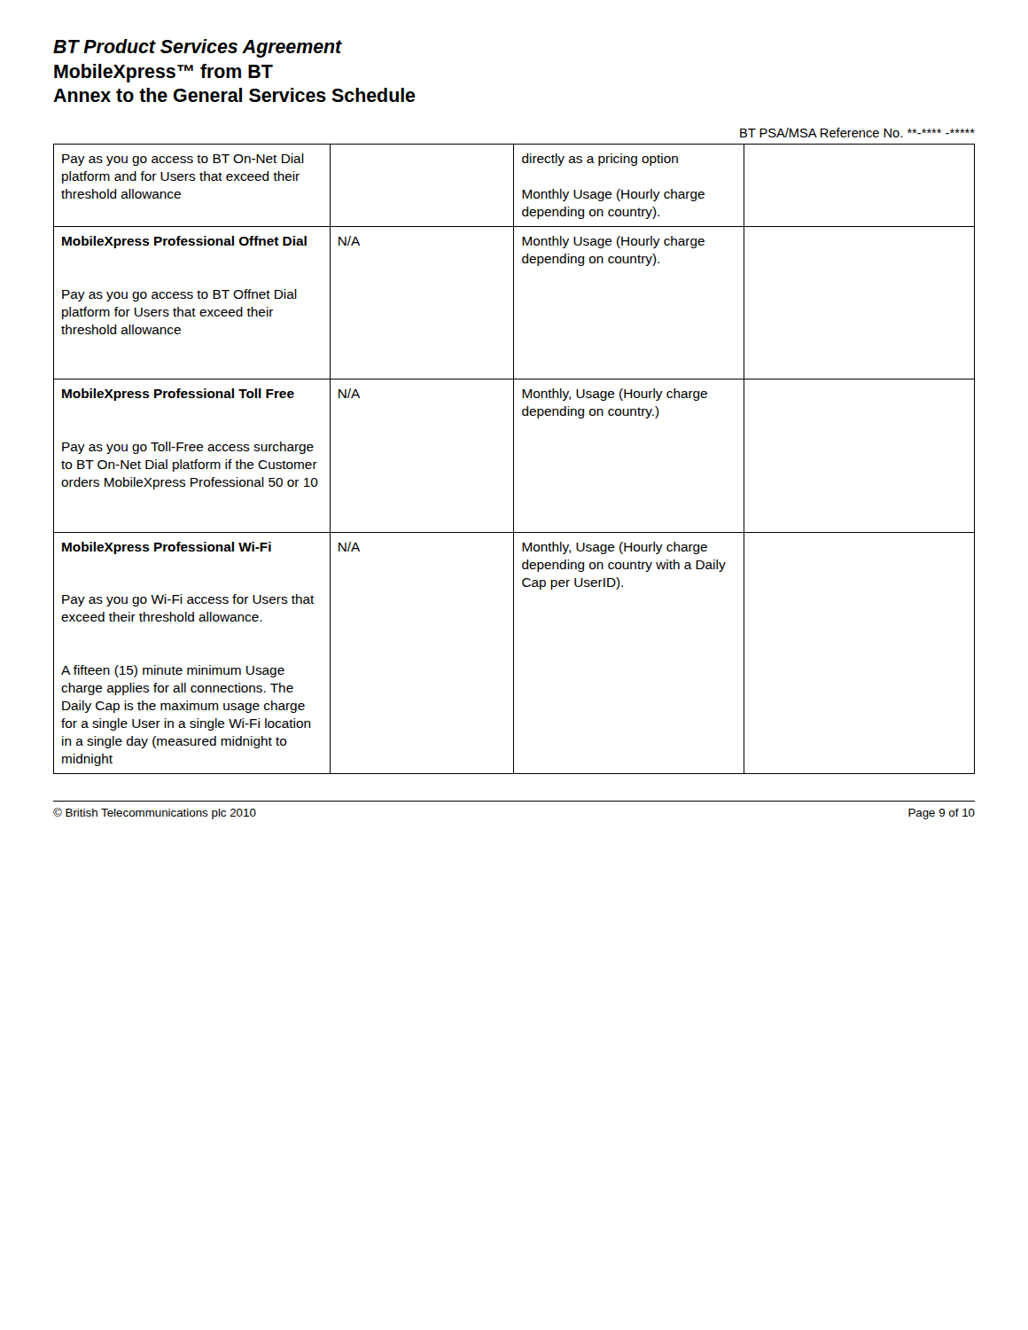BT Product Services Agreement
MobileXpress™ from BT
Annex to the General Services Schedule
BT PSA/MSA Reference No. **-**** -*****
| Pay as you go access to BT On-Net Dial platform and for Users that exceed their threshold allowance | | directly as a pricing option Monthly Usage (Hourly charge depending on country). | |
| MobileXpress Professional Offnet Dial Pay as you go access to BT Offnet Dial platform for Users that exceed their threshold allowance | N/A | Monthly Usage (Hourly charge depending on country). | |
| MobileXpress Professional Toll Free Pay as you go Toll-Free access surcharge to BT On-Net Dial platform if the Customer orders MobileXpress Professional 50 or 10 | N/A | Monthly, Usage (Hourly charge depending on country.) | |
| MobileXpress Professional Wi-Fi Pay as you go Wi-Fi access for Users that exceed their threshold allowance. A fifteen (15) minute minimum Usage charge applies for all connections. The Daily Cap is the maximum usage charge for a single User in a single Wi-Fi location in a single day (measured midnight to midnight | N/A | Monthly, Usage (Hourly charge depending on country with a Daily Cap per UserID). | |
© British Telecommunications plc 2010 Page 9 of 10